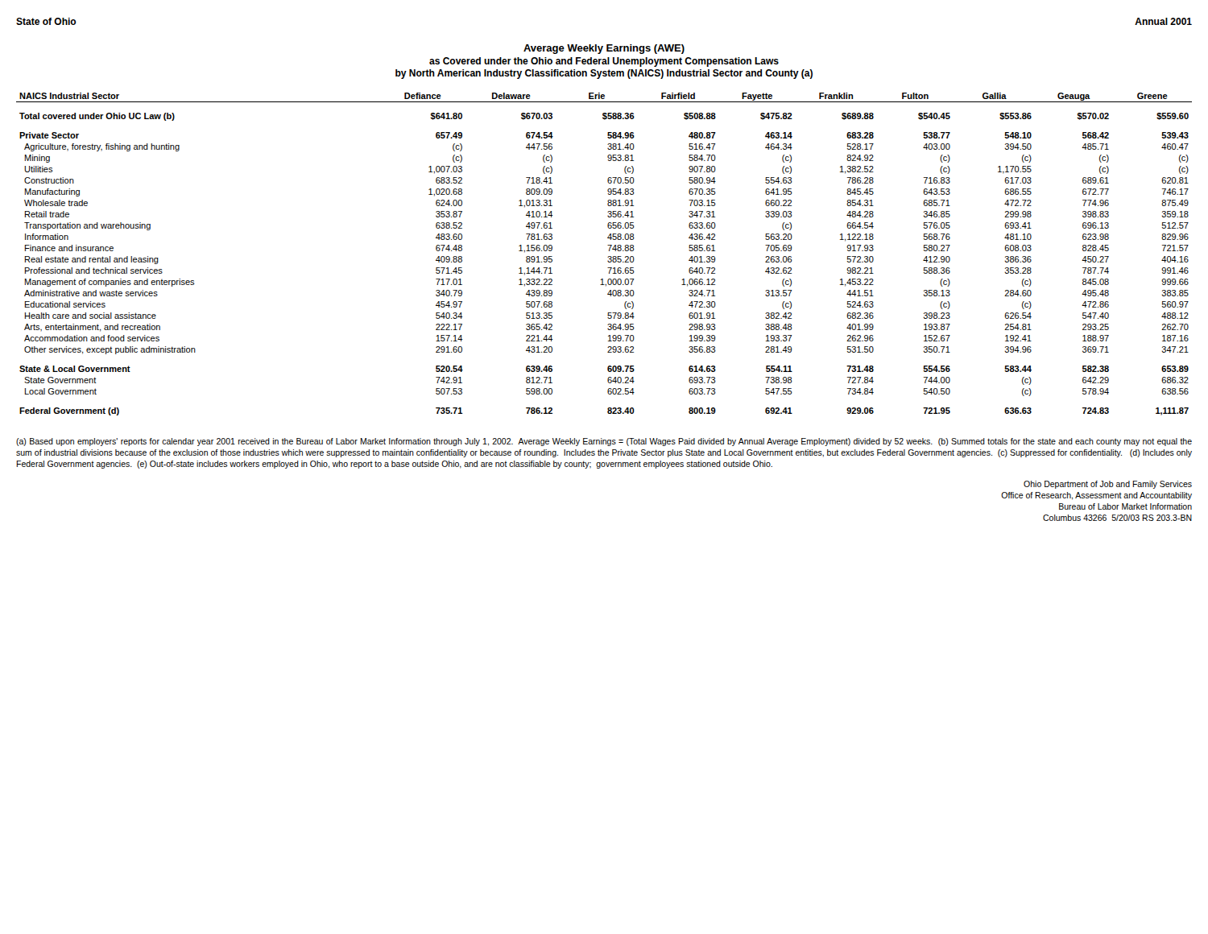State of Ohio
Annual 2001
Average Weekly Earnings (AWE)
as Covered under the Ohio and Federal Unemployment Compensation Laws
by North American Industry Classification System (NAICS) Industrial Sector and County (a)
| NAICS Industrial Sector | Defiance | Delaware | Erie | Fairfield | Fayette | Franklin | Fulton | Gallia | Geauga | Greene |
| --- | --- | --- | --- | --- | --- | --- | --- | --- | --- | --- |
| Total covered under Ohio UC Law (b) | $641.80 | $670.03 | $588.36 | $508.88 | $475.82 | $689.88 | $540.45 | $553.86 | $570.02 | $559.60 |
| Private Sector | 657.49 | 674.54 | 584.96 | 480.87 | 463.14 | 683.28 | 538.77 | 548.10 | 568.42 | 539.43 |
| Agriculture, forestry, fishing and hunting | (c) | 447.56 | 381.40 | 516.47 | 464.34 | 528.17 | 403.00 | 394.50 | 485.71 | 460.47 |
| Mining | (c) | (c) | 953.81 | 584.70 | (c) | 824.92 | (c) | (c) | (c) | (c) |
| Utilities | 1,007.03 | (c) | (c) | 907.80 | (c) | 1,382.52 | (c) | 1,170.55 | (c) | (c) |
| Construction | 683.52 | 718.41 | 670.50 | 580.94 | 554.63 | 786.28 | 716.83 | 617.03 | 689.61 | 620.81 |
| Manufacturing | 1,020.68 | 809.09 | 954.83 | 670.35 | 641.95 | 845.45 | 643.53 | 686.55 | 672.77 | 746.17 |
| Wholesale trade | 624.00 | 1,013.31 | 881.91 | 703.15 | 660.22 | 854.31 | 685.71 | 472.72 | 774.96 | 875.49 |
| Retail trade | 353.87 | 410.14 | 356.41 | 347.31 | 339.03 | 484.28 | 346.85 | 299.98 | 398.83 | 359.18 |
| Transportation and warehousing | 638.52 | 497.61 | 656.05 | 633.60 | (c) | 664.54 | 576.05 | 693.41 | 696.13 | 512.57 |
| Information | 483.60 | 781.63 | 458.08 | 436.42 | 563.20 | 1,122.18 | 568.76 | 481.10 | 623.98 | 829.96 |
| Finance and insurance | 674.48 | 1,156.09 | 748.88 | 585.61 | 705.69 | 917.93 | 580.27 | 608.03 | 828.45 | 721.57 |
| Real estate and rental and leasing | 409.88 | 891.95 | 385.20 | 401.39 | 263.06 | 572.30 | 412.90 | 386.36 | 450.27 | 404.16 |
| Professional and technical services | 571.45 | 1,144.71 | 716.65 | 640.72 | 432.62 | 982.21 | 588.36 | 353.28 | 787.74 | 991.46 |
| Management of companies and enterprises | 717.01 | 1,332.22 | 1,000.07 | 1,066.12 | (c) | 1,453.22 | (c) | (c) | 845.08 | 999.66 |
| Administrative and waste services | 340.79 | 439.89 | 408.30 | 324.71 | 313.57 | 441.51 | 358.13 | 284.60 | 495.48 | 383.85 |
| Educational services | 454.97 | 507.68 | (c) | 472.30 | (c) | 524.63 | (c) | (c) | 472.86 | 560.97 |
| Health care and social assistance | 540.34 | 513.35 | 579.84 | 601.91 | 382.42 | 682.36 | 398.23 | 626.54 | 547.40 | 488.12 |
| Arts, entertainment, and recreation | 222.17 | 365.42 | 364.95 | 298.93 | 388.48 | 401.99 | 193.87 | 254.81 | 293.25 | 262.70 |
| Accommodation and food services | 157.14 | 221.44 | 199.70 | 199.39 | 193.37 | 262.96 | 152.67 | 192.41 | 188.97 | 187.16 |
| Other services, except public administration | 291.60 | 431.20 | 293.62 | 356.83 | 281.49 | 531.50 | 350.71 | 394.96 | 369.71 | 347.21 |
| State & Local Government | 520.54 | 639.46 | 609.75 | 614.63 | 554.11 | 731.48 | 554.56 | 583.44 | 582.38 | 653.89 |
| State Government | 742.91 | 812.71 | 640.24 | 693.73 | 738.98 | 727.84 | 744.00 | (c) | 642.29 | 686.32 |
| Local Government | 507.53 | 598.00 | 602.54 | 603.73 | 547.55 | 734.84 | 540.50 | (c) | 578.94 | 638.56 |
| Federal Government (d) | 735.71 | 786.12 | 823.40 | 800.19 | 692.41 | 929.06 | 721.95 | 636.63 | 724.83 | 1,111.87 |
(a) Based upon employers' reports for calendar year 2001 received in the Bureau of Labor Market Information through July 1, 2002. Average Weekly Earnings = (Total Wages Paid divided by Annual Average Employment) divided by 52 weeks. (b) Summed totals for the state and each county may not equal the sum of industrial divisions because of the exclusion of those industries which were suppressed to maintain confidentiality or because of rounding. Includes the Private Sector plus State and Local Government entities, but excludes Federal Government agencies. (c) Suppressed for confidentiality. (d) Includes only Federal Government agencies. (e) Out-of-state includes workers employed in Ohio, who report to a base outside Ohio, and are not classifiable by county; government employees stationed outside Ohio.
Ohio Department of Job and Family Services
Office of Research, Assessment and Accountability
Bureau of Labor Market Information
Columbus 43266 5/20/03 RS 203.3-BN